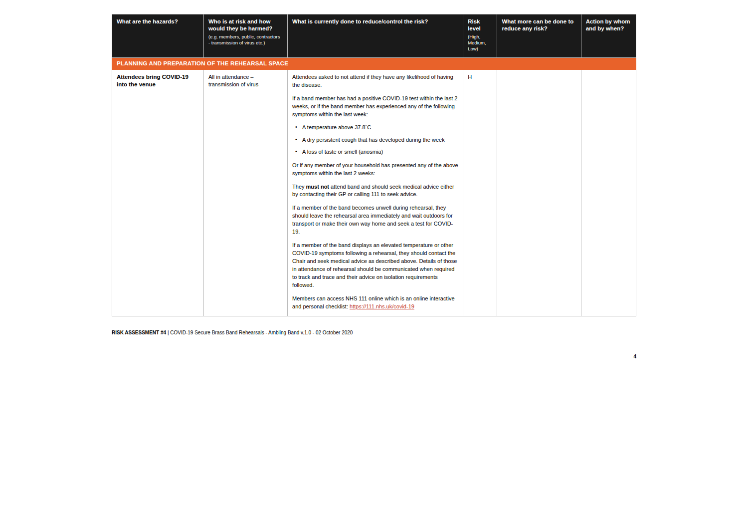| What are the hazards? | Who is at risk and how would they be harmed? (e.g. members, public, contractors - transmission of virus etc.) | What is currently done to reduce/control the risk? | Risk level (High, Medium, Low) | What more can be done to reduce any risk? | Action by whom and by when? |
| --- | --- | --- | --- | --- | --- |
| PLANNING AND PREPARATION OF THE REHEARSAL SPACE |
| Attendees bring COVID-19 into the venue | All in attendance – transmission of virus | Attendees asked to not attend if they have any likelihood of having the disease. If a band member has had a positive COVID-19 test within the last 2 weeks, or if the band member has experienced any of the following symptoms within the last week: A temperature above 37.8˚C A dry persistent cough that has developed during the week A loss of taste or smell (anosmia) Or if any member of your household has presented any of the above symptoms within the last 2 weeks: They must not attend band and should seek medical advice either by contacting their GP or calling 111 to seek advice. If a member of the band becomes unwell during rehearsal, they should leave the rehearsal area immediately and wait outdoors for transport or make their own way home and seek a test for COVID-19. If a member of the band displays an elevated temperature or other COVID-19 symptoms following a rehearsal, they should contact the Chair and seek medical advice as described above. Details of those in attendance of rehearsal should be communicated when required to track and trace and their advice on isolation requirements followed. Members can access NHS 111 online which is an online interactive and personal checklist: https://111.nhs.uk/covid-19 | H | | |
RISK ASSESSMENT #4 | COVID-19 Secure Brass Band Rehearsals - Ambling Band v.1.0 - 02 October 2020
4